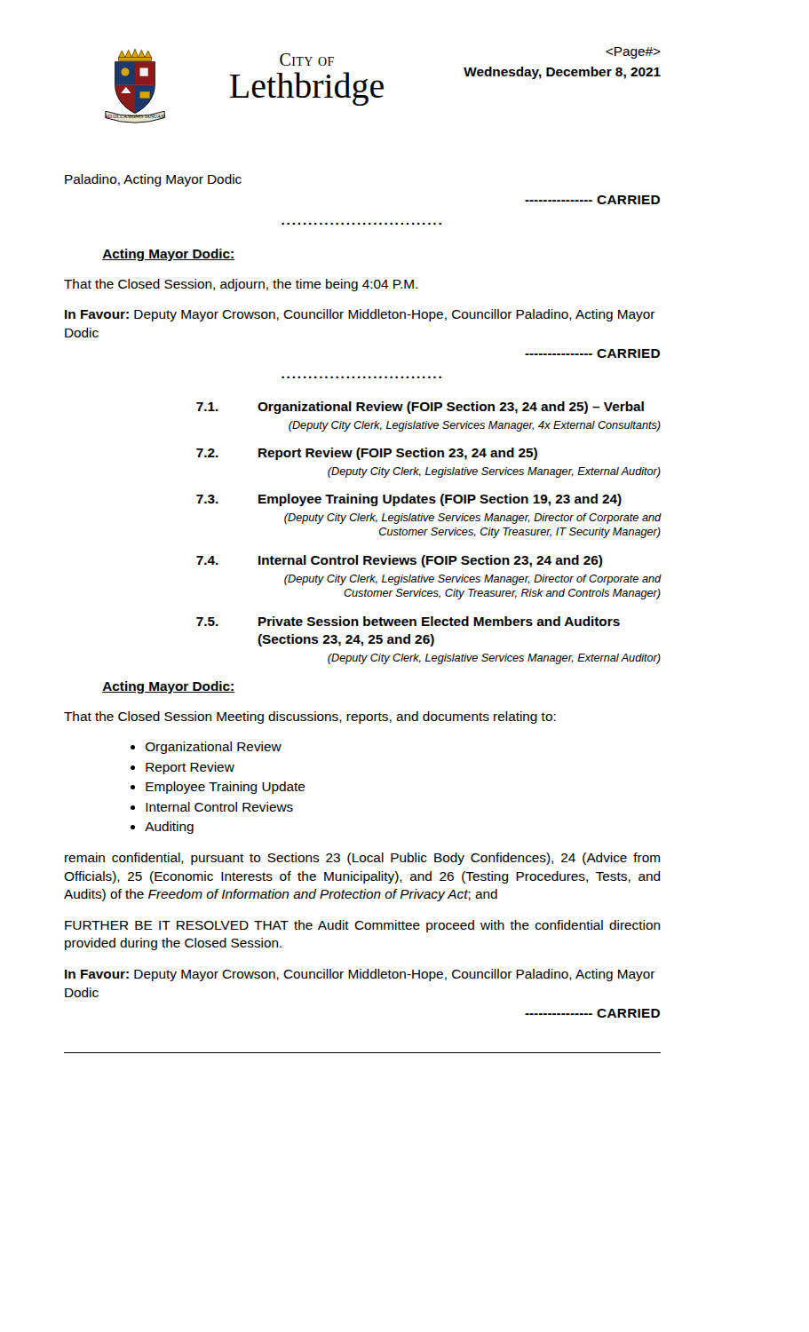AD OCCASIONIS IANUAM
City of
Lethbridge
<Page#>
Wednesday, December 8, 2021
Paladino, Acting Mayor Dodic
--------------- CARRIED
..............................
Acting Mayor Dodic:
That the Closed Session, adjourn, the time being 4:04 P.M.
In Favour: Deputy Mayor Crowson, Councillor Middleton-Hope, Councillor Paladino, Acting Mayor Dodic
--------------- CARRIED
..............................
7.1.
Organizational Review (FOIP Section 23, 24 and 25) – Verbal (Deputy City Clerk, Legislative Services Manager, 4x External Consultants)
7.2.
Report Review (FOIP Section 23, 24 and 25) (Deputy City Clerk, Legislative Services Manager, External Auditor)
7.3.
Employee Training Updates (FOIP Section 19, 23 and 24) (Deputy City Clerk, Legislative Services Manager, Director of Corporate and Customer Services, City Treasurer, IT Security Manager)
7.4.
Internal Control Reviews (FOIP Section 23, 24 and 26) (Deputy City Clerk, Legislative Services Manager, Director of Corporate and Customer Services, City Treasurer, Risk and Controls Manager)
7.5.
Private Session between Elected Members and Auditors (Sections 23, 24, 25 and 26) (Deputy City Clerk, Legislative Services Manager, External Auditor)
Acting Mayor Dodic:
That the Closed Session Meeting discussions, reports, and documents relating to:
Organizational Review
Report Review
Employee Training Update
Internal Control Reviews
Auditing
remain confidential, pursuant to Sections 23 (Local Public Body Confidences), 24 (Advice from Officials), 25 (Economic Interests of the Municipality), and 26 (Testing Procedures, Tests, and Audits) of the Freedom of Information and Protection of Privacy Act; and
FURTHER BE IT RESOLVED THAT the Audit Committee proceed with the confidential direction provided during the Closed Session.
In Favour: Deputy Mayor Crowson, Councillor Middleton-Hope, Councillor Paladino, Acting Mayor Dodic
--------------- CARRIED